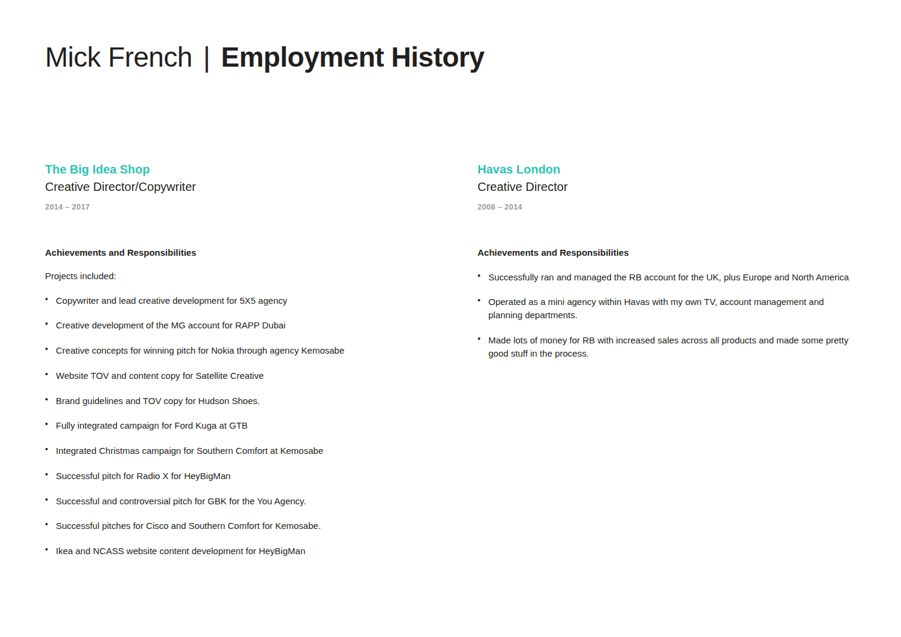Mick French | Employment History
The Big Idea Shop
Creative Director/Copywriter
2014 – 2017
Achievements and Responsibilities
Projects included:
Copywriter and lead creative development for 5X5 agency
Creative development of the MG account for RAPP Dubai
Creative concepts for winning pitch for Nokia through agency Kemosabe
Website TOV and content copy for Satellite Creative
Brand guidelines and TOV copy for Hudson Shoes.
Fully integrated campaign for Ford Kuga at GTB
Integrated Christmas campaign for Southern Comfort at Kemosabe
Successful pitch for Radio X for HeyBigMan
Successful and controversial pitch for GBK for the You Agency.
Successful pitches for Cisco and Southern Comfort for Kemosabe.
Ikea and NCASS website content development for HeyBigMan
Havas London
Creative Director
2008 – 2014
Achievements and Responsibilities
Successfully ran and managed the RB account for the UK, plus Europe and North America
Operated as a mini agency within Havas with my own TV, account management and planning departments.
Made lots of money for RB with increased sales across all products and made some pretty good stuff in the process.